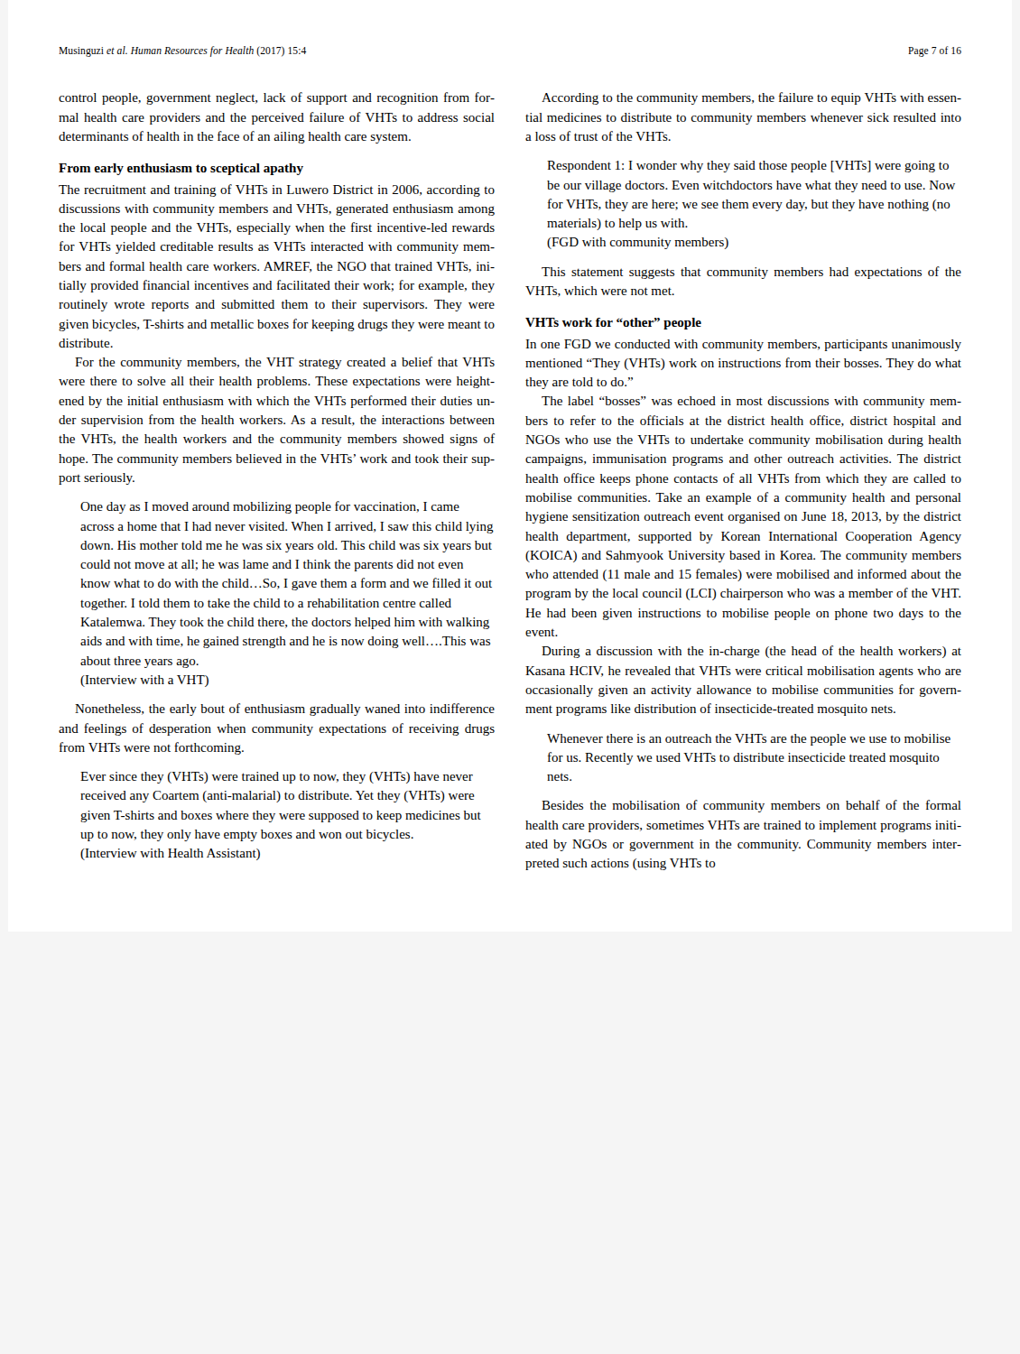Musinguzi et al. Human Resources for Health (2017) 15:4 Page 7 of 16
control people, government neglect, lack of support and recognition from formal health care providers and the perceived failure of VHTs to address social determinants of health in the face of an ailing health care system.
From early enthusiasm to sceptical apathy
The recruitment and training of VHTs in Luwero District in 2006, according to discussions with community members and VHTs, generated enthusiasm among the local people and the VHTs, especially when the first incentive-led rewards for VHTs yielded creditable results as VHTs interacted with community members and formal health care workers. AMREF, the NGO that trained VHTs, initially provided financial incentives and facilitated their work; for example, they routinely wrote reports and submitted them to their supervisors. They were given bicycles, T-shirts and metallic boxes for keeping drugs they were meant to distribute.
For the community members, the VHT strategy created a belief that VHTs were there to solve all their health problems. These expectations were heightened by the initial enthusiasm with which the VHTs performed their duties under supervision from the health workers. As a result, the interactions between the VHTs, the health workers and the community members showed signs of hope. The community members believed in the VHTs’ work and took their support seriously.
One day as I moved around mobilizing people for vaccination, I came across a home that I had never visited. When I arrived, I saw this child lying down. His mother told me he was six years old. This child was six years but could not move at all; he was lame and I think the parents did not even know what to do with the child…So, I gave them a form and we filled it out together. I told them to take the child to a rehabilitation centre called Katalemwa. They took the child there, the doctors helped him with walking aids and with time, he gained strength and he is now doing well….This was about three years ago. (Interview with a VHT)
Nonetheless, the early bout of enthusiasm gradually waned into indifference and feelings of desperation when community expectations of receiving drugs from VHTs were not forthcoming.
Ever since they (VHTs) were trained up to now, they (VHTs) have never received any Coartem (anti-malarial) to distribute. Yet they (VHTs) were given T-shirts and boxes where they were supposed to keep medicines but up to now, they only have empty boxes and won out bicycles. (Interview with Health Assistant)
According to the community members, the failure to equip VHTs with essential medicines to distribute to community members whenever sick resulted into a loss of trust of the VHTs.
Respondent 1: I wonder why they said those people [VHTs] were going to be our village doctors. Even witchdoctors have what they need to use. Now for VHTs, they are here; we see them every day, but they have nothing (no materials) to help us with. (FGD with community members)
This statement suggests that community members had expectations of the VHTs, which were not met.
VHTs work for “other” people
In one FGD we conducted with community members, participants unanimously mentioned “They (VHTs) work on instructions from their bosses. They do what they are told to do.”
The label “bosses” was echoed in most discussions with community members to refer to the officials at the district health office, district hospital and NGOs who use the VHTs to undertake community mobilisation during health campaigns, immunisation programs and other outreach activities. The district health office keeps phone contacts of all VHTs from which they are called to mobilise communities. Take an example of a community health and personal hygiene sensitization outreach event organised on June 18, 2013, by the district health department, supported by Korean International Cooperation Agency (KOICA) and Sahmyook University based in Korea. The community members who attended (11 male and 15 females) were mobilised and informed about the program by the local council (LCI) chairperson who was a member of the VHT. He had been given instructions to mobilise people on phone two days to the event.
During a discussion with the in-charge (the head of the health workers) at Kasana HCIV, he revealed that VHTs were critical mobilisation agents who are occasionally given an activity allowance to mobilise communities for government programs like distribution of insecticide-treated mosquito nets.
Whenever there is an outreach the VHTs are the people we use to mobilise for us. Recently we used VHTs to distribute insecticide treated mosquito nets.
Besides the mobilisation of community members on behalf of the formal health care providers, sometimes VHTs are trained to implement programs initiated by NGOs or government in the community. Community members interpreted such actions (using VHTs to